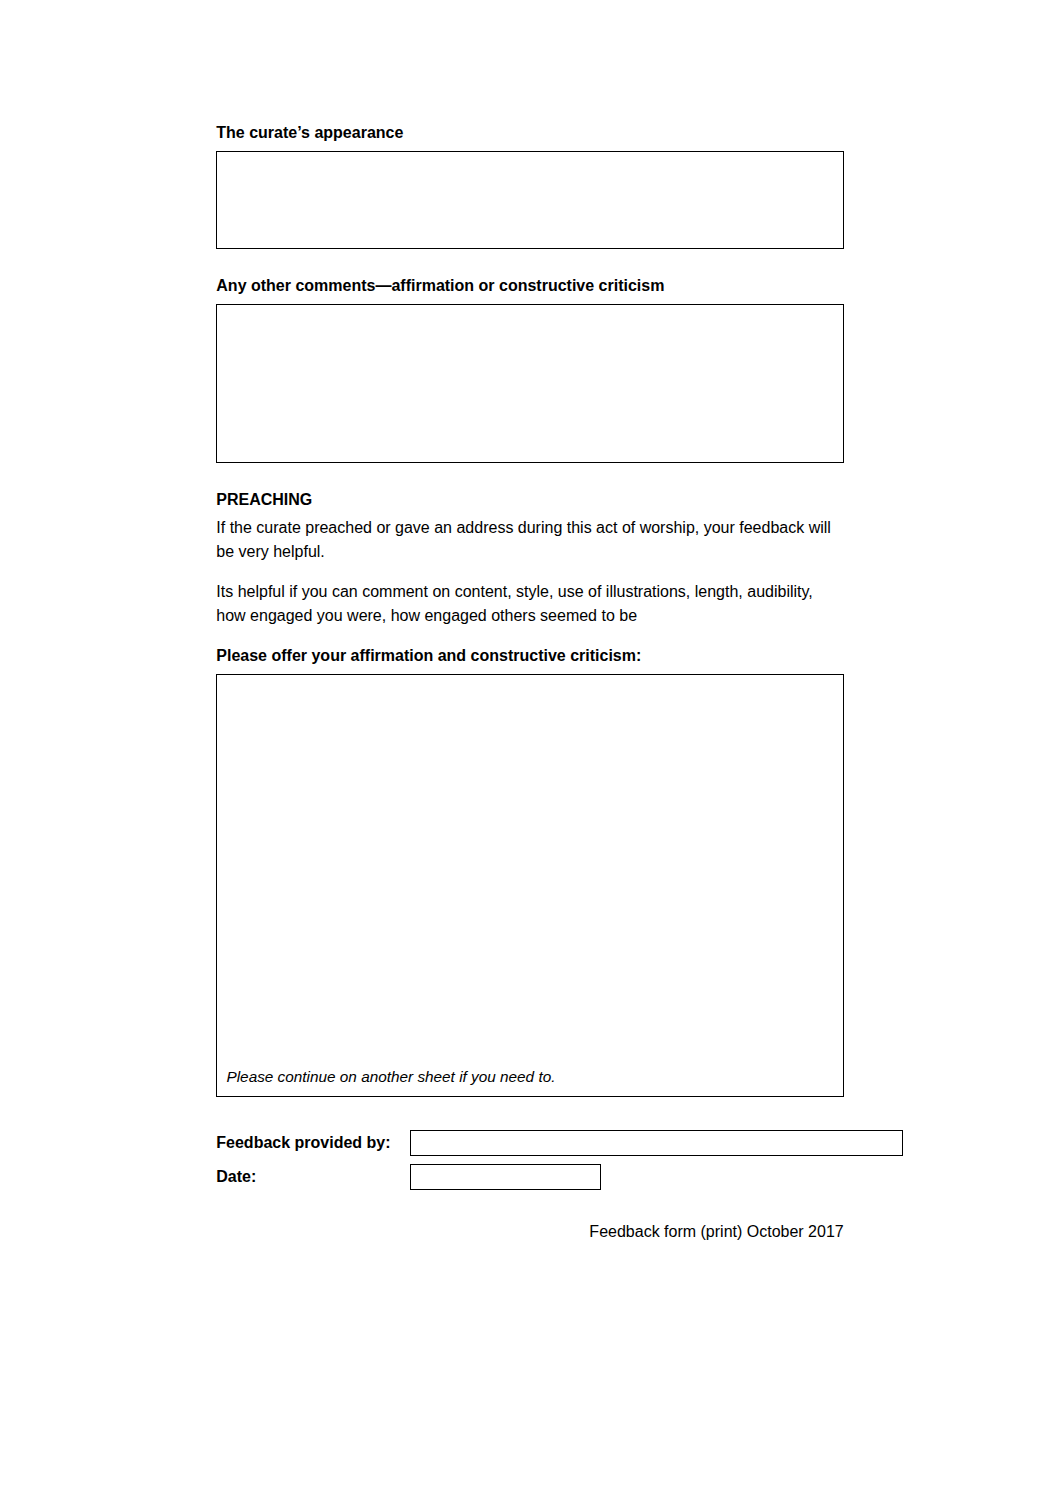The curate’s appearance
Any other comments—affirmation or constructive criticism
Preaching
If the curate preached or gave an address during this act of worship, your feedback will be very helpful.
Its helpful if you can comment on content, style, use of illustrations, length, audibility, how engaged you were, how engaged others seemed to be
Please offer your affirmation and constructive criticism:
Please continue on another sheet if you need to.
| Feedback provided by: | |
| Date: | |
Feedback form (print) October 2017